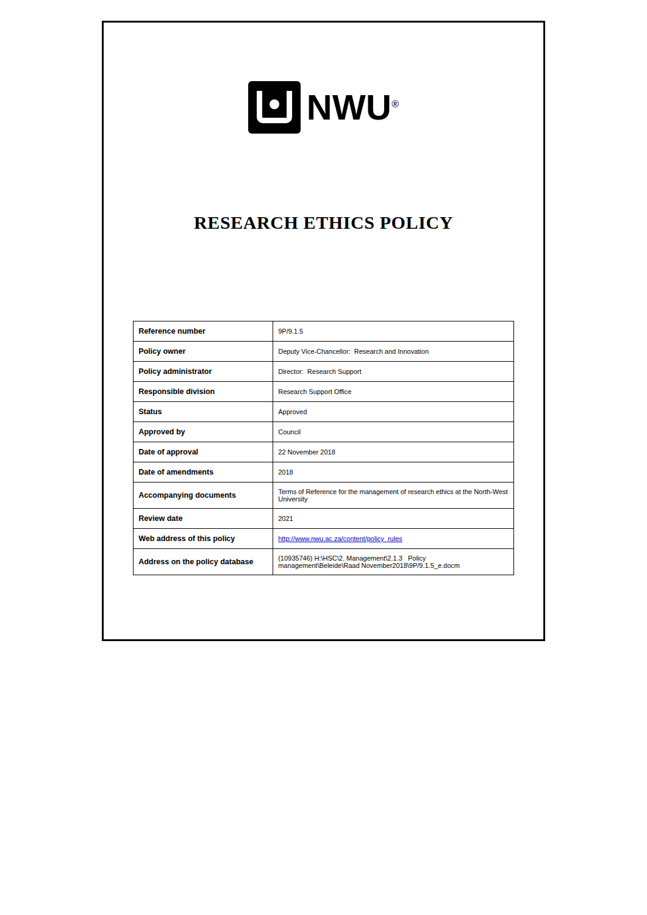NWU®
RESEARCH ETHICS POLICY
| Reference number | 9P/9.1.5 |
| Policy owner | Deputy Vice-Chancellor: Research and Innovation |
| Policy administrator | Director: Research Support |
| Responsible division | Research Support Office |
| Status | Approved |
| Approved by | Council |
| Date of approval | 22 November 2018 |
| Date of amendments | 2018 |
| Accompanying documents | Terms of Reference for the management of research ethics at the North-West University |
| Review date | 2021 |
| Web address of this policy | http://www.nwu.ac.za/content/policy_rules |
| Address on the policy database | (10935746) H:\HSC\2. Management\2.1.3 Policy management\Beleide\Raad November2018\9P/9.1.5_e.docm |